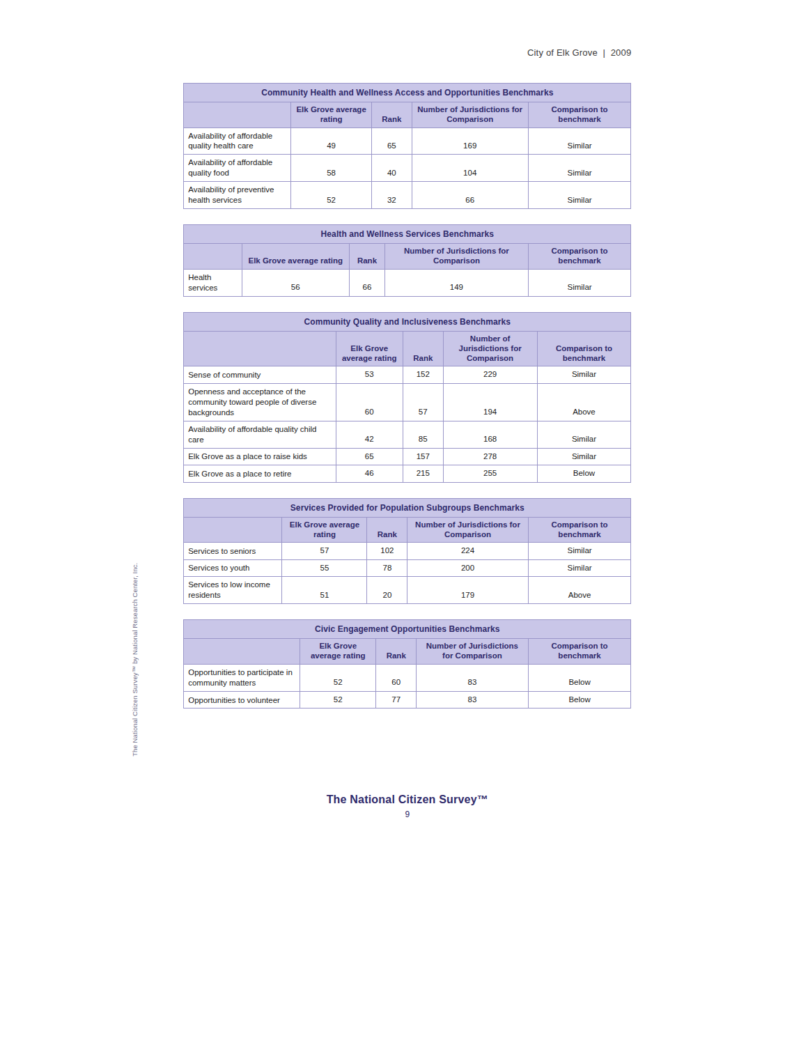City of Elk Grove | 2009
The National Citizen Survey™ by National Research Center, Inc.
Community Health and Wellness Access and Opportunities Benchmarks
| | Elk Grove average rating | Rank | Number of Jurisdictions for Comparison | Comparison to benchmark |
| --- | --- | --- | --- | --- |
| Availability of affordable quality health care | 49 | 65 | 169 | Similar |
| Availability of affordable quality food | 58 | 40 | 104 | Similar |
| Availability of preventive health services | 52 | 32 | 66 | Similar |
Health and Wellness Services Benchmarks
| | Elk Grove average rating | Rank | Number of Jurisdictions for Comparison | Comparison to benchmark |
| --- | --- | --- | --- | --- |
| Health services | 56 | 66 | 149 | Similar |
Community Quality and Inclusiveness Benchmarks
| | Elk Grove average rating | Rank | Number of Jurisdictions for Comparison | Comparison to benchmark |
| --- | --- | --- | --- | --- |
| Sense of community | 53 | 152 | 229 | Similar |
| Openness and acceptance of the community toward people of diverse backgrounds | 60 | 57 | 194 | Above |
| Availability of affordable quality child care | 42 | 85 | 168 | Similar |
| Elk Grove as a place to raise kids | 65 | 157 | 278 | Similar |
| Elk Grove as a place to retire | 46 | 215 | 255 | Below |
Services Provided for Population Subgroups Benchmarks
| | Elk Grove average rating | Rank | Number of Jurisdictions for Comparison | Comparison to benchmark |
| --- | --- | --- | --- | --- |
| Services to seniors | 57 | 102 | 224 | Similar |
| Services to youth | 55 | 78 | 200 | Similar |
| Services to low income residents | 51 | 20 | 179 | Above |
Civic Engagement Opportunities Benchmarks
| | Elk Grove average rating | Rank | Number of Jurisdictions for Comparison | Comparison to benchmark |
| --- | --- | --- | --- | --- |
| Opportunities to participate in community matters | 52 | 60 | 83 | Below |
| Opportunities to volunteer | 52 | 77 | 83 | Below |
The National Citizen Survey™
9